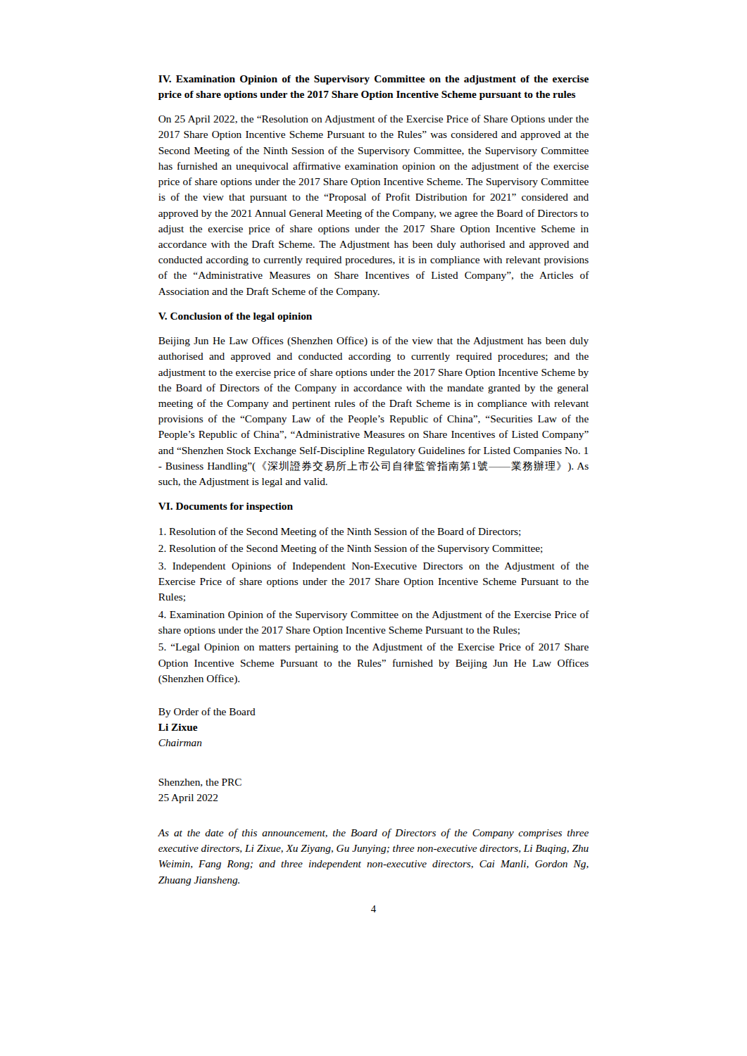IV. Examination Opinion of the Supervisory Committee on the adjustment of the exercise price of share options under the 2017 Share Option Incentive Scheme pursuant to the rules
On 25 April 2022, the “Resolution on Adjustment of the Exercise Price of Share Options under the 2017 Share Option Incentive Scheme Pursuant to the Rules” was considered and approved at the Second Meeting of the Ninth Session of the Supervisory Committee, the Supervisory Committee has furnished an unequivocal affirmative examination opinion on the adjustment of the exercise price of share options under the 2017 Share Option Incentive Scheme. The Supervisory Committee is of the view that pursuant to the “Proposal of Profit Distribution for 2021” considered and approved by the 2021 Annual General Meeting of the Company, we agree the Board of Directors to adjust the exercise price of share options under the 2017 Share Option Incentive Scheme in accordance with the Draft Scheme. The Adjustment has been duly authorised and approved and conducted according to currently required procedures, it is in compliance with relevant provisions of the “Administrative Measures on Share Incentives of Listed Company”, the Articles of Association and the Draft Scheme of the Company.
V. Conclusion of the legal opinion
Beijing Jun He Law Offices (Shenzhen Office) is of the view that the Adjustment has been duly authorised and approved and conducted according to currently required procedures; and the adjustment to the exercise price of share options under the 2017 Share Option Incentive Scheme by the Board of Directors of the Company in accordance with the mandate granted by the general meeting of the Company and pertinent rules of the Draft Scheme is in compliance with relevant provisions of the “Company Law of the People’s Republic of China”, “Securities Law of the People’s Republic of China”, “Administrative Measures on Share Incentives of Listed Company” and “Shenzhen Stock Exchange Self-Discipline Regulatory Guidelines for Listed Companies No. 1 - Business Handling”(《深圳證券交易所上市公司自律監管指南第1號——業務辦理》). As such, the Adjustment is legal and valid.
VI. Documents for inspection
1. Resolution of the Second Meeting of the Ninth Session of the Board of Directors;
2. Resolution of the Second Meeting of the Ninth Session of the Supervisory Committee;
3. Independent Opinions of Independent Non-Executive Directors on the Adjustment of the Exercise Price of share options under the 2017 Share Option Incentive Scheme Pursuant to the Rules;
4. Examination Opinion of the Supervisory Committee on the Adjustment of the Exercise Price of share options under the 2017 Share Option Incentive Scheme Pursuant to the Rules;
5. “Legal Opinion on matters pertaining to the Adjustment of the Exercise Price of 2017 Share Option Incentive Scheme Pursuant to the Rules” furnished by Beijing Jun He Law Offices (Shenzhen Office).
By Order of the Board
Li Zixue
Chairman
Shenzhen, the PRC
25 April 2022
As at the date of this announcement, the Board of Directors of the Company comprises three executive directors, Li Zixue, Xu Ziyang, Gu Junying; three non-executive directors, Li Buqing, Zhu Weimin, Fang Rong; and three independent non-executive directors, Cai Manli, Gordon Ng, Zhuang Jiansheng.
4